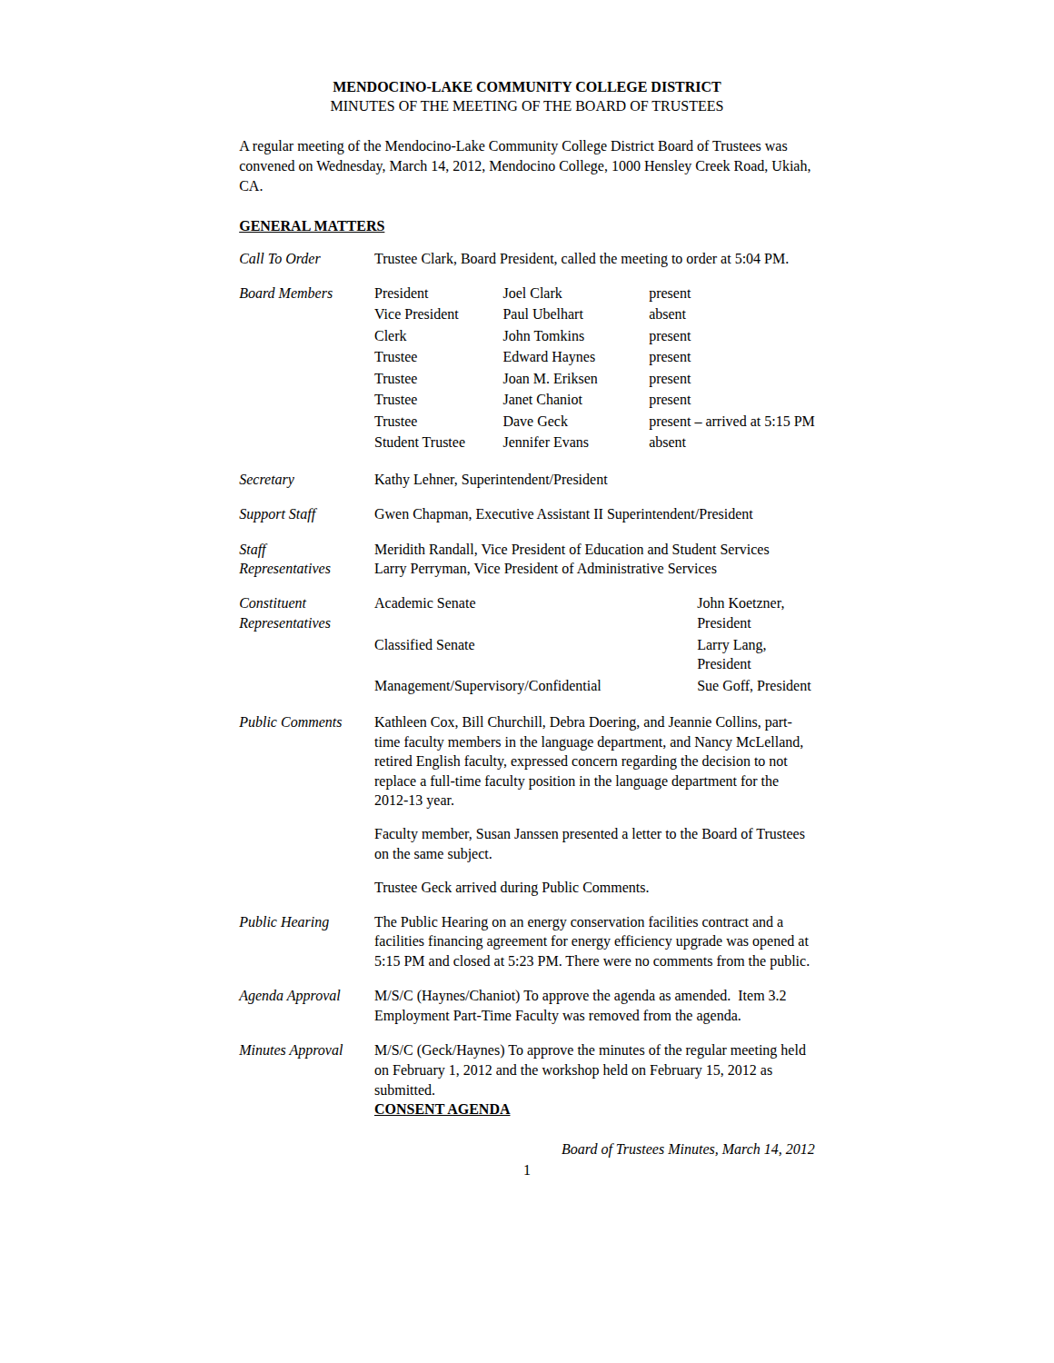MENDOCINO-LAKE COMMUNITY COLLEGE DISTRICT
MINUTES OF THE MEETING OF THE BOARD OF TRUSTEES
A regular meeting of the Mendocino-Lake Community College District Board of Trustees was convened on Wednesday, March 14, 2012, Mendocino College, 1000 Hensley Creek Road, Ukiah, CA.
GENERAL MATTERS
| Call To Order | Trustee Clark, Board President, called the meeting to order at 5:04 PM. |
| Board Members | / President / Joel Clark / present / / Vice President / Paul Ubelhart / absent / / Clerk / John Tomkins / present / / Trustee / Edward Haynes / present / / Trustee / Joan M. Eriksen / present / / Trustee / Janet Chaniot / present / / Trustee / Dave Geck / present – arrived at 5:15 PM / / Student Trustee / Jennifer Evans / absent / |
| Secretary | Kathy Lehner, Superintendent/President |
| Support Staff | Gwen Chapman, Executive Assistant II Superintendent/President |
| Staff Representatives | Meridith Randall, Vice President of Education and Student Services Larry Perryman, Vice President of Administrative Services |
| Constituent Representatives | / Academic Senate / John Koetzner, President / / Classified Senate / Larry Lang, President / / Management/Supervisory/Confidential / Sue Goff, President / |
| Public Comments | Kathleen Cox, Bill Churchill, Debra Doering, and Jeannie Collins, part-time faculty members in the language department, and Nancy McLelland, retired English faculty, expressed concern regarding the decision to not replace a full-time faculty position in the language department for the 2012-13 year. Faculty member, Susan Janssen presented a letter to the Board of Trustees on the same subject. Trustee Geck arrived during Public Comments. |
| Public Hearing | The Public Hearing on an energy conservation facilities contract and a facilities financing agreement for energy efficiency upgrade was opened at 5:15 PM and closed at 5:23 PM. There were no comments from the public. |
| Agenda Approval | M/S/C (Haynes/Chaniot) To approve the agenda as amended. Item 3.2 Employment Part-Time Faculty was removed from the agenda. |
| Minutes Approval | M/S/C (Geck/Haynes) To approve the minutes of the regular meeting held on February 1, 2012 and the workshop held on February 15, 2012 as submitted. CONSENT AGENDA |
Board of Trustees Minutes, March 14, 2012
1